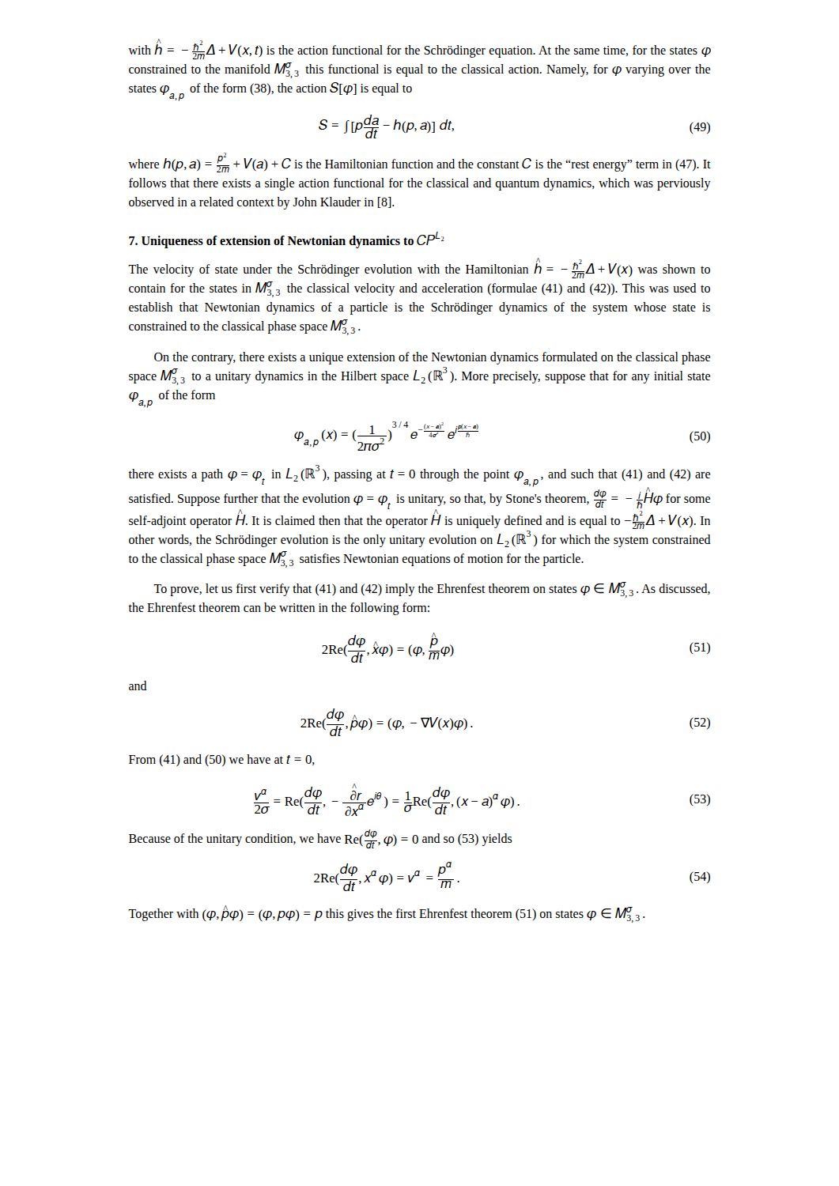with h^=−ℏ22mΔ+V(x,t) is the action functional for the Schrödinger equation. At the same time, for the states φ constrained to the manifold M3,3σ this functional is equal to the classical action. Namely, for φ varying over the states φa,p of the form (38), the action S[φ] is equal to
S=∫ [ pdadt −h(p,a) ] dt,
(49)
where h(p,a)=p22m+V(a)+C is the Hamiltonian function and the constant C is the “rest energy” term in (47). It follows that there exists a single action functional for the classical and quantum dynamics, which was perviously observed in a related context by John Klauder in [8].
7. Uniqueness of extension of Newtonian dynamics to CPL2
The velocity of state under the Schrödinger evolution with the Hamiltonian h^=−ℏ22mΔ+V(x) was shown to contain for the states in M3,3σ the classical velocity and acceleration (formulae (41) and (42)). This was used to establish that Newtonian dynamics of a particle is the Schrödinger dynamics of the system whose state is constrained to the classical phase space M3,3σ.
On the contrary, there exists a unique extension of the Newtonian dynamics formulated on the classical phase space M3,3σ to a unitary dynamics in the Hilbert space L2(ℝ3). More precisely, suppose that for any initial state φa,p of the form
φa,p(x) = (12πσ2)3/4 e−(x−a)24σ2 eip(x−a)ℏ
(50)
there exists a path φ=φt in L2(ℝ3), passing at t=0 through the point φa,p, and such that (41) and (42) are satisfied. Suppose further that the evolution φ=φt is unitary, so that, by Stone's theorem, dφdt=−iℏH^φ for some self-adjoint operator H^. It is claimed then that the operator H^ is uniquely defined and is equal to −ℏ22mΔ+V(x). In other words, the Schrödinger evolution is the only unitary evolution on L2(ℝ3) for which the system constrained to the classical phase space M3,3σ satisfies Newtonian equations of motion for the particle.
To prove, let us first verify that (41) and (42) imply the Ehrenfest theorem on states φ∈M3,3σ. As discussed, the Ehrenfest theorem can be written in the following form:
2Re ( dφdt , x^φ ) = ( φ, p^mφ )
(51)
and
2Re ( dφdt , p^φ ) = ( φ, −∇V(x)φ ) .
(52)
From (41) and (50) we have at t=0,
vα2σ = Re ( dφdt , −∂r∂xα^ eiθ ) = 1σ Re ( dφdt , (x−a)αφ ) .
(53)
Because of the unitary condition, we have Re(dφdt,φ)=0 and so (53) yields
2Re ( dφdt , xαφ ) = vα = pαm .
(54)
Together with (φ,p^φ)=(φ,pφ)=p this gives the first Ehrenfest theorem (51) on states φ∈M3,3σ.